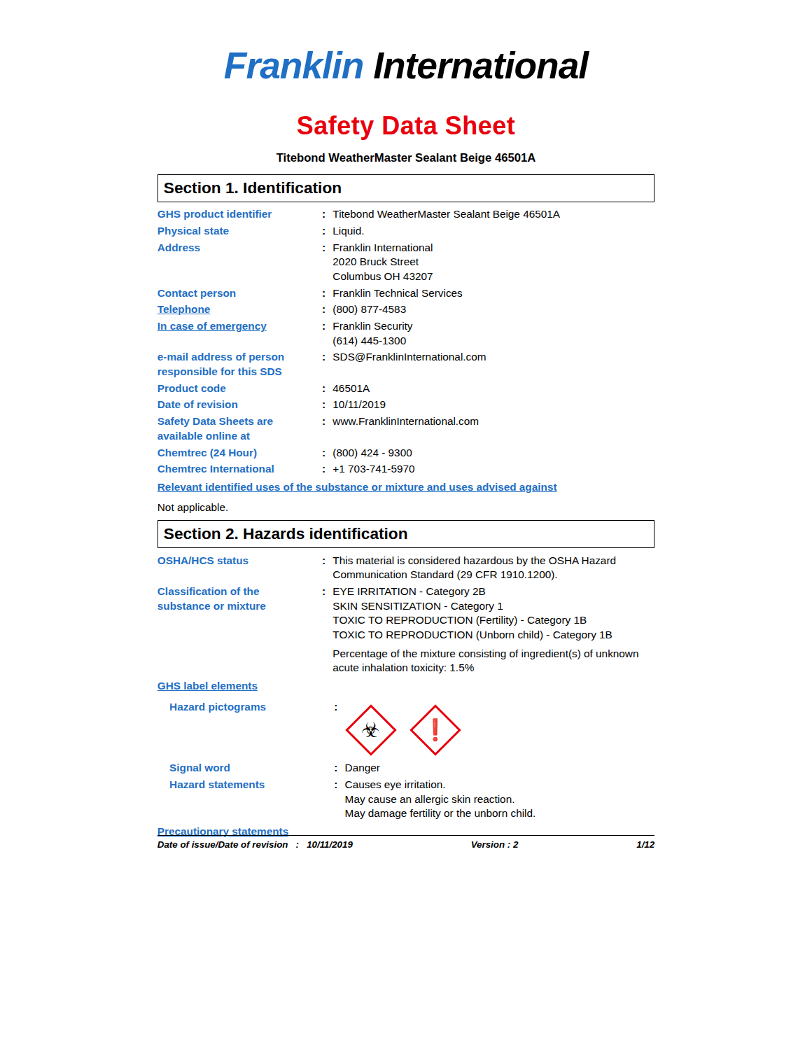Franklin International
Safety Data Sheet
Titebond WeatherMaster Sealant Beige 46501A
Section 1. Identification
| GHS product identifier | : | Titebond WeatherMaster Sealant Beige 46501A |
| Physical state | : | Liquid. |
| Address | : | Franklin International 2020 Bruck Street Columbus OH 43207 |
| Contact person | : | Franklin Technical Services |
| Telephone | : | (800) 877-4583 |
| In case of emergency | : | Franklin Security (614) 445-1300 |
| e-mail address of person responsible for this SDS | : | SDS@FranklinInternational.com |
| Product code | : | 46501A |
| Date of revision | : | 10/11/2019 |
| Safety Data Sheets are available online at | : | www.FranklinInternational.com |
| Chemtrec (24 Hour) | : | (800) 424 - 9300 |
| Chemtrec International | : | +1 703-741-5970 |
Relevant identified uses of the substance or mixture and uses advised against
Not applicable.
Section 2. Hazards identification
| OSHA/HCS status | : | This material is considered hazardous by the OSHA Hazard Communication Standard (29 CFR 1910.1200). |
| Classification of the substance or mixture | : | EYE IRRITATION - Category 2B SKIN SENSITIZATION - Category 1 TOXIC TO REPRODUCTION (Fertility) - Category 1B TOXIC TO REPRODUCTION (Unborn child) - Category 1B Percentage of the mixture consisting of ingredient(s) of unknown acute inhalation toxicity: 1.5% |
GHS label elements
| Hazard pictograms | : | ☣ ❗ |
| Signal word | : | Danger |
| Hazard statements | : | Causes eye irritation. May cause an allergic skin reaction. May damage fertility or the unborn child. |
Precautionary statements
Date of issue/Date of revision : 10/11/2019
Version : 2
1/12